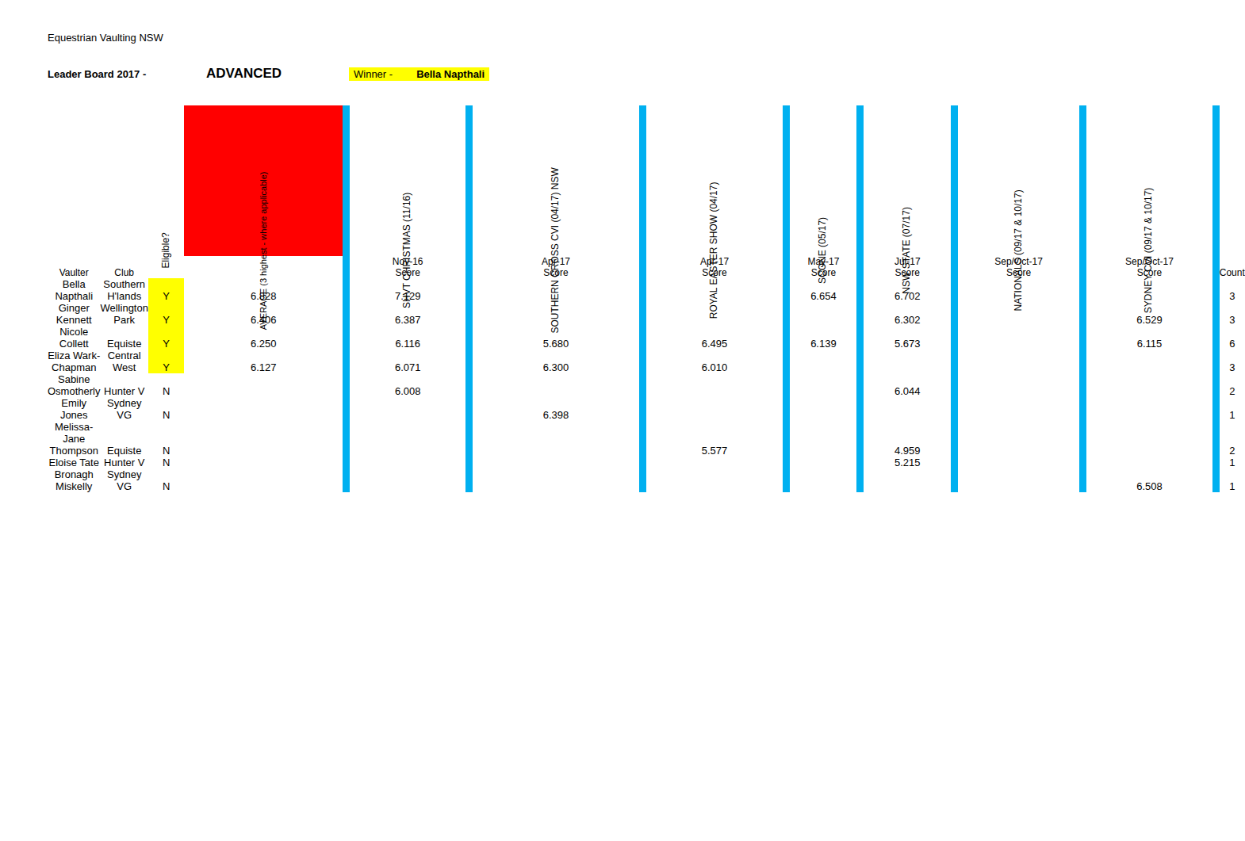Equestrian Vaulting NSW
Leader Board 2017 -
ADVANCED
Winner - Bella Napthali
| | | Eligible? | AVERAGE (3 highest - where applicable) | | SHVT CHRISTMAS (11/16) | | SOUTHERN CROSS CVI (04/17) NSW | | ROYAL EASTER SHOW (04/17) | | SCONE (05/17) | | NSW STATE (07/17) | | NATIONALS (09/17 & 10/17) | | SYDNEY CVI (09/17 & 10/17) | | |
| --- | --- | --- | --- | --- | --- | --- | --- | --- | --- | --- | --- | --- | --- | --- | --- | --- | --- | --- | --- |
| | | | | | Nov-16 | | Apr-17 | | Apr-17 | | May-17 | | Jul-17 | | Sep/Oct-17 | | Sep/Oct-17 | | |
| Vaulter | Club | | | | Score | | Score | | Score | | Score | | Score | | Score | | Score | | Count |
| Bella Napthali | Southern H'lands | Y | 6.828 | | 7.129 | | | | | | 6.654 | | 6.702 | | | | | | 3 |
| Ginger Kennett | Wellington Park | Y | 6.406 | | 6.387 | | | | | | | | 6.302 | | | | 6.529 | | 3 |
| Nicole Collett | Equiste | Y | 6.250 | | 6.116 | | 5.680 | | 6.495 | | 6.139 | | 5.673 | | | | 6.115 | | 6 |
| Eliza Wark-Chapman | Central West | Y | 6.127 | | 6.071 | | 6.300 | | 6.010 | | | | | | | | | | 3 |
| Sabine Osmotherly | Hunter V | N | | | 6.008 | | | | | | | | 6.044 | | | | | | 2 |
| Emily Jones | Sydney VG | N | | | | | 6.398 | | | | | | | | | | | | 1 |
| Melissa-Jane Thompson | Equiste | N | | | | | | | 5.577 | | | | 4.959 | | | | | | 2 |
| Eloise Tate | Hunter V | N | | | | | | | | | | | 5.215 | | | | | | 1 |
| Bronagh Miskelly | Sydney VG | N | | | | | | | | | | | | | | | 6.508 | | 1 |